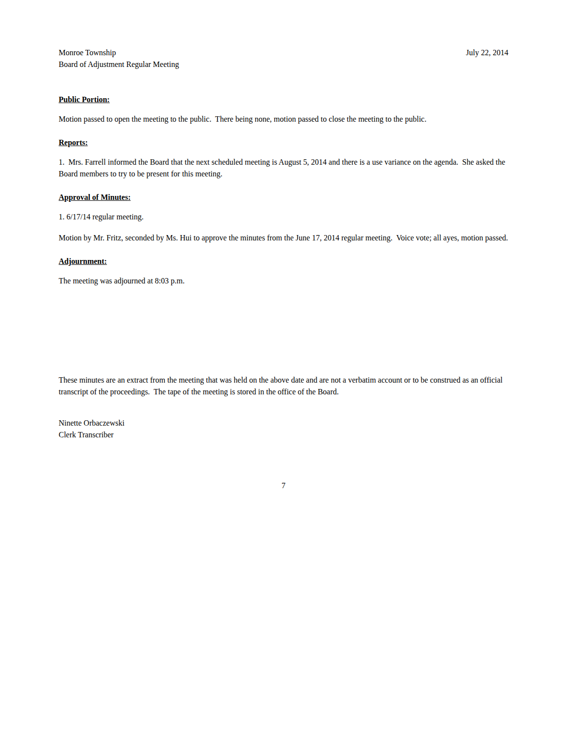Monroe Township
Board of Adjustment Regular Meeting
July 22, 2014
Public Portion:
Motion passed to open the meeting to the public. There being none, motion passed to close the meeting to the public.
Reports:
1. Mrs. Farrell informed the Board that the next scheduled meeting is August 5, 2014 and there is a use variance on the agenda. She asked the Board members to try to be present for this meeting.
Approval of Minutes:
1. 6/17/14 regular meeting.
Motion by Mr. Fritz, seconded by Ms. Hui to approve the minutes from the June 17, 2014 regular meeting. Voice vote; all ayes, motion passed.
Adjournment:
The meeting was adjourned at 8:03 p.m.
These minutes are an extract from the meeting that was held on the above date and are not a verbatim account or to be construed as an official transcript of the proceedings. The tape of the meeting is stored in the office of the Board.
Ninette Orbaczewski
Clerk Transcriber
7